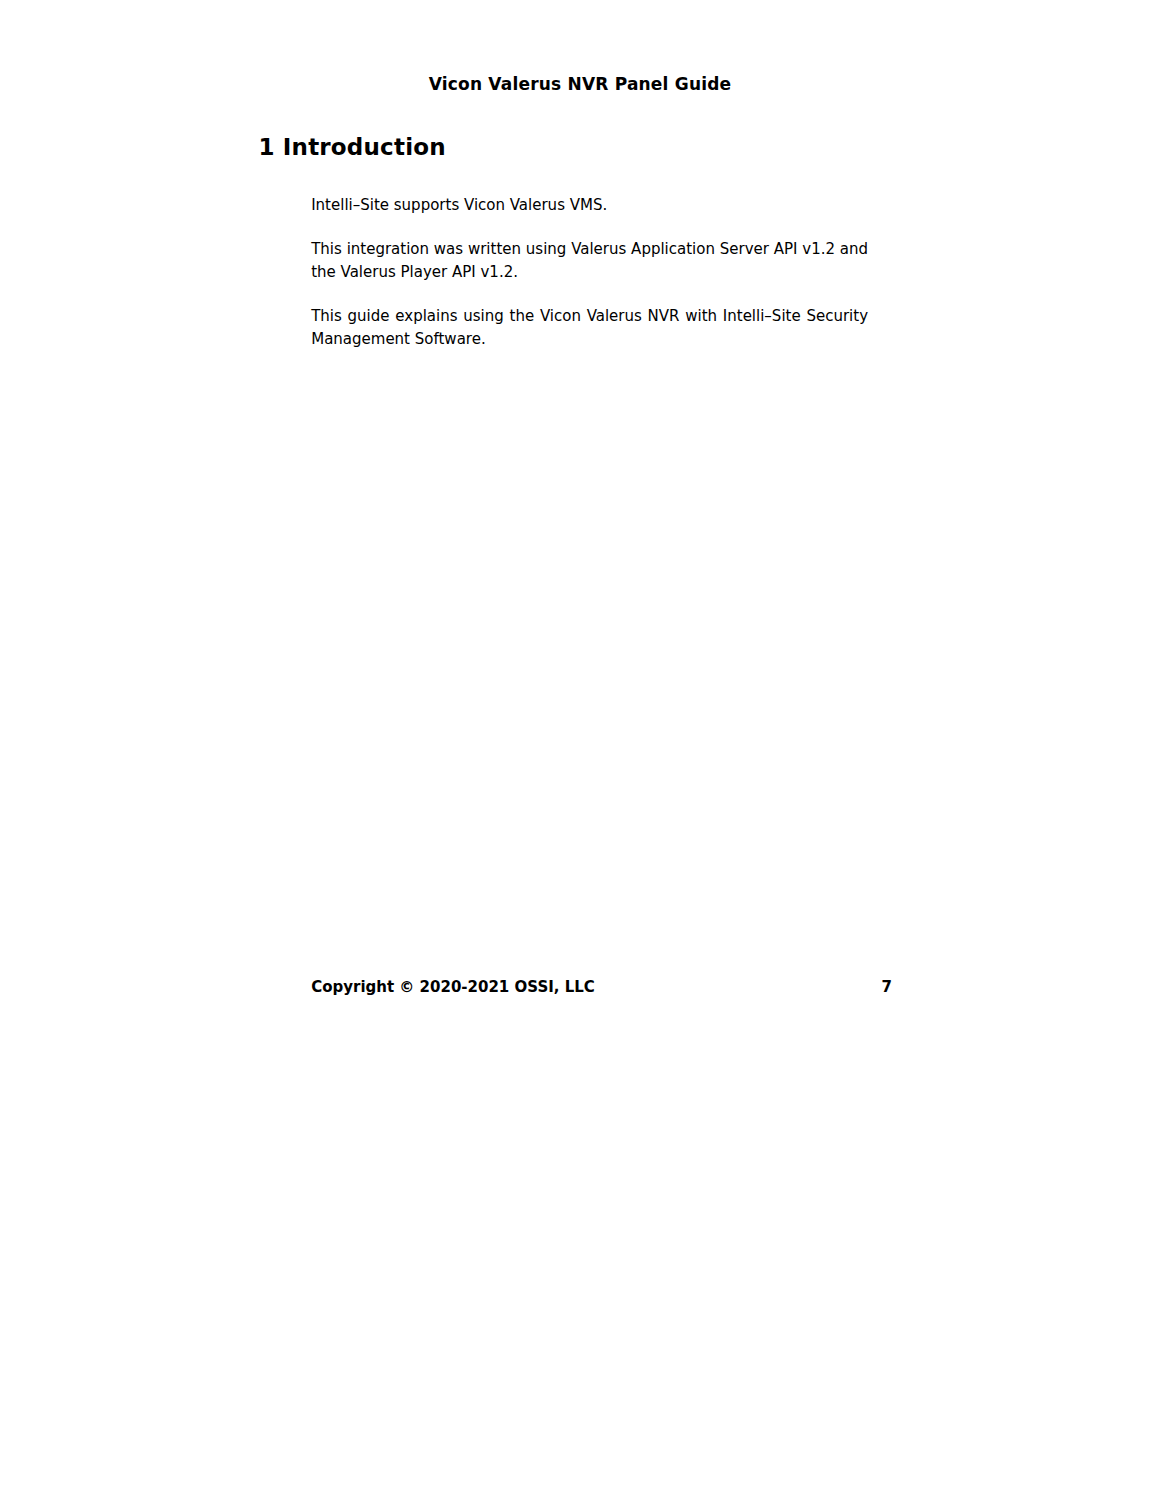Vicon Valerus NVR Panel Guide
1 Introduction
Intelli–Site supports Vicon Valerus VMS.
This integration was written using Valerus Application Server API v1.2 and the Valerus Player API v1.2.
This guide explains using the Vicon Valerus NVR with Intelli–Site Security Management Software.
Copyright © 2020-2021 OSSI, LLC
7